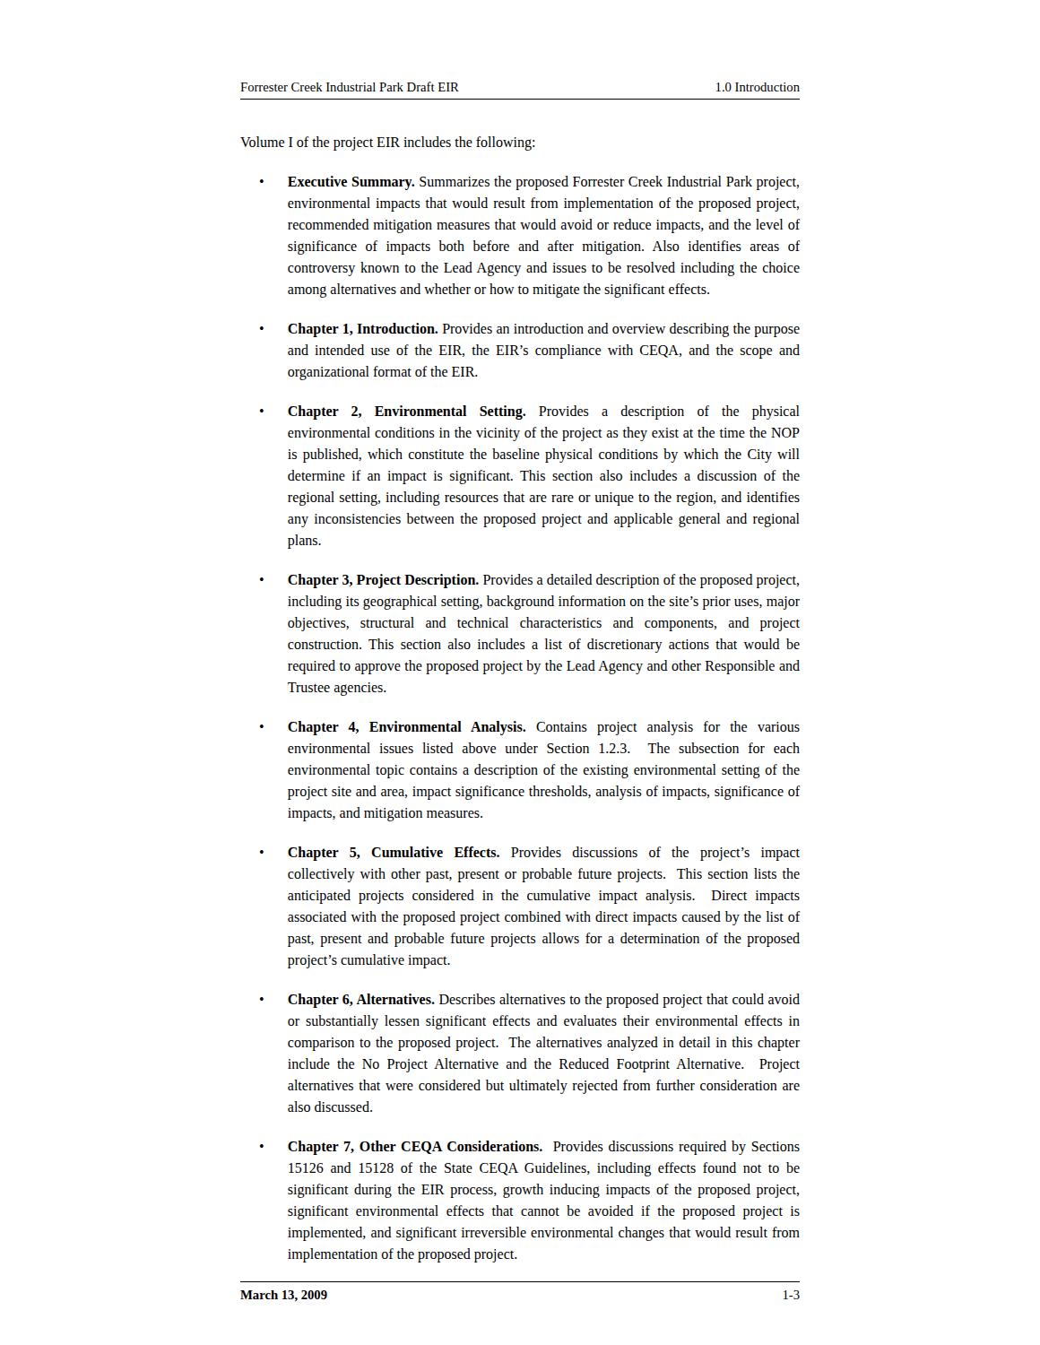Forrester Creek Industrial Park Draft EIR
1.0 Introduction
Volume I of the project EIR includes the following:
Executive Summary. Summarizes the proposed Forrester Creek Industrial Park project, environmental impacts that would result from implementation of the proposed project, recommended mitigation measures that would avoid or reduce impacts, and the level of significance of impacts both before and after mitigation. Also identifies areas of controversy known to the Lead Agency and issues to be resolved including the choice among alternatives and whether or how to mitigate the significant effects.
Chapter 1, Introduction. Provides an introduction and overview describing the purpose and intended use of the EIR, the EIR’s compliance with CEQA, and the scope and organizational format of the EIR.
Chapter 2, Environmental Setting. Provides a description of the physical environmental conditions in the vicinity of the project as they exist at the time the NOP is published, which constitute the baseline physical conditions by which the City will determine if an impact is significant. This section also includes a discussion of the regional setting, including resources that are rare or unique to the region, and identifies any inconsistencies between the proposed project and applicable general and regional plans.
Chapter 3, Project Description. Provides a detailed description of the proposed project, including its geographical setting, background information on the site’s prior uses, major objectives, structural and technical characteristics and components, and project construction. This section also includes a list of discretionary actions that would be required to approve the proposed project by the Lead Agency and other Responsible and Trustee agencies.
Chapter 4, Environmental Analysis. Contains project analysis for the various environmental issues listed above under Section 1.2.3. The subsection for each environmental topic contains a description of the existing environmental setting of the project site and area, impact significance thresholds, analysis of impacts, significance of impacts, and mitigation measures.
Chapter 5, Cumulative Effects. Provides discussions of the project’s impact collectively with other past, present or probable future projects. This section lists the anticipated projects considered in the cumulative impact analysis. Direct impacts associated with the proposed project combined with direct impacts caused by the list of past, present and probable future projects allows for a determination of the proposed project’s cumulative impact.
Chapter 6, Alternatives. Describes alternatives to the proposed project that could avoid or substantially lessen significant effects and evaluates their environmental effects in comparison to the proposed project. The alternatives analyzed in detail in this chapter include the No Project Alternative and the Reduced Footprint Alternative. Project alternatives that were considered but ultimately rejected from further consideration are also discussed.
Chapter 7, Other CEQA Considerations. Provides discussions required by Sections 15126 and 15128 of the State CEQA Guidelines, including effects found not to be significant during the EIR process, growth inducing impacts of the proposed project, significant environmental effects that cannot be avoided if the proposed project is implemented, and significant irreversible environmental changes that would result from implementation of the proposed project.
March 13, 2009
1-3